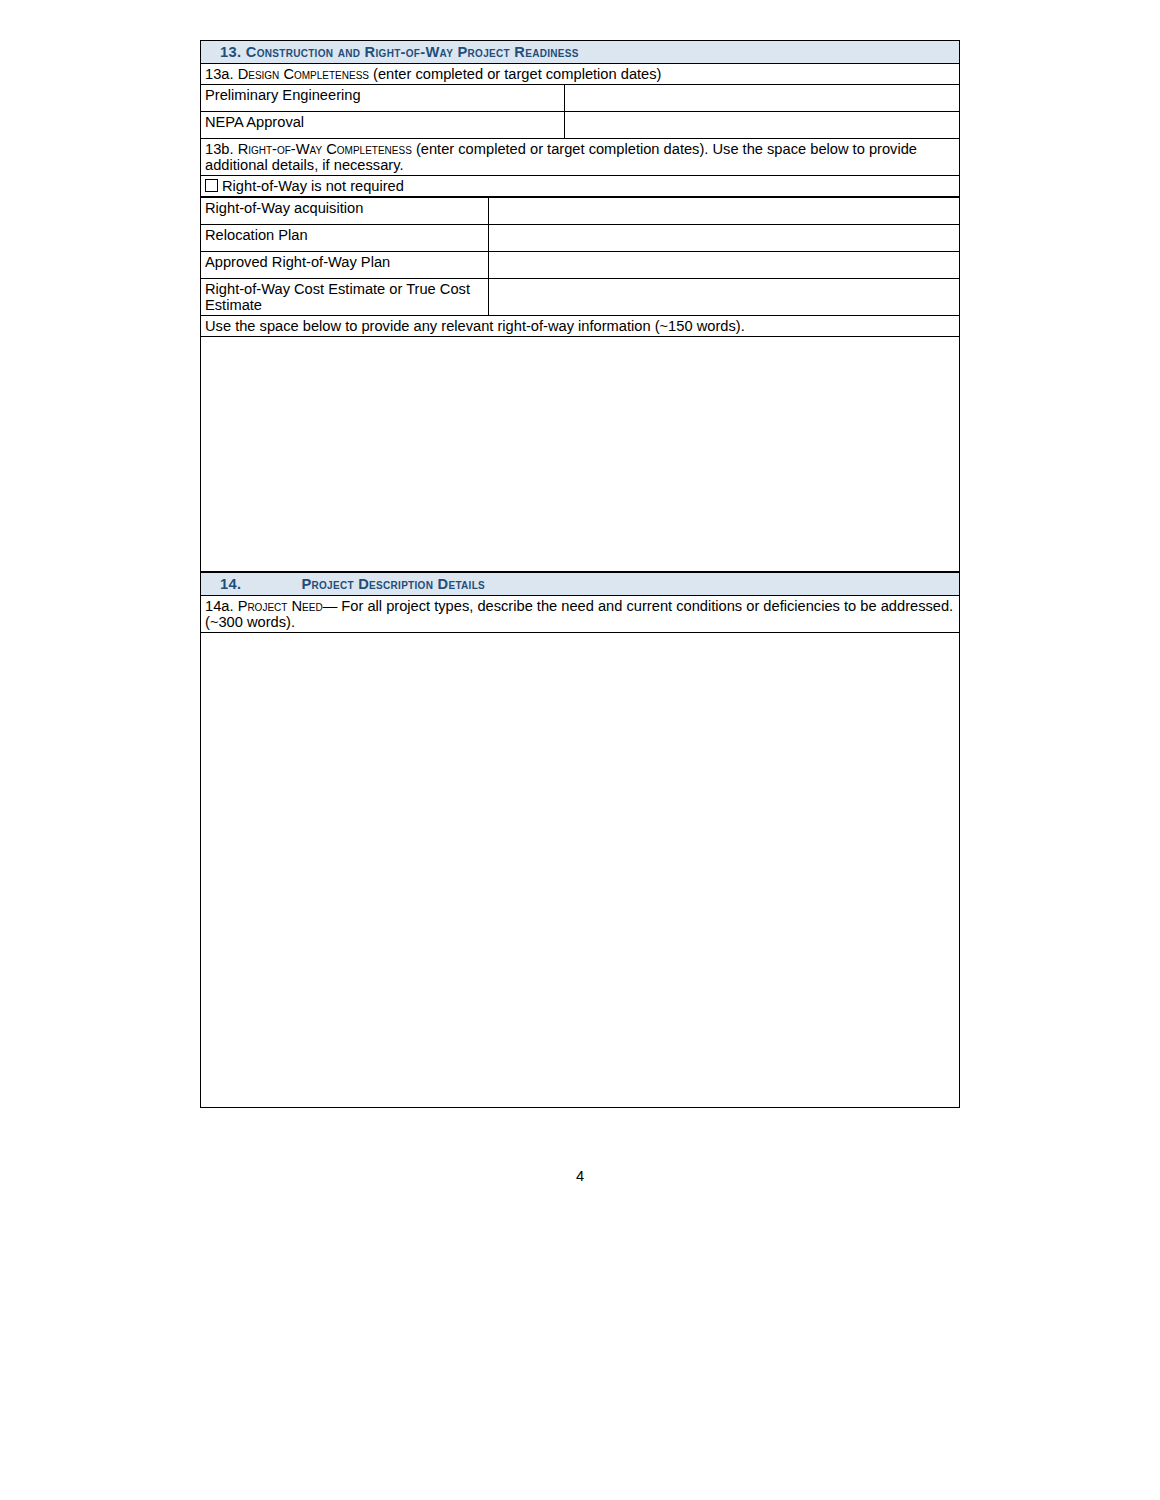| 13. Construction and Right-of-Way Project Readiness |
| 13a . Design Completeness (enter completed or target completion dates) |
| Preliminary Engineering | |
| NEPA Approval | |
| 13b . Right-of-Way Completeness (enter completed or target completion dates). Use the space below to provide additional details, if necessary. |
| Right-of-Way is not required |
| Right-of-Way acquisition | |
| Relocation Plan | |
| Approved Right-of-Way Plan | |
| Right-of-Way Cost Estimate or True Cost Estimate | |
| Use the space below to provide any relevant right-of-way information (~150 words). |
| 14. Project Description Details |
| 14a . Project Need — For all project types, describe the need and current conditions or deficiencies to be addressed. (~300 words). |
4